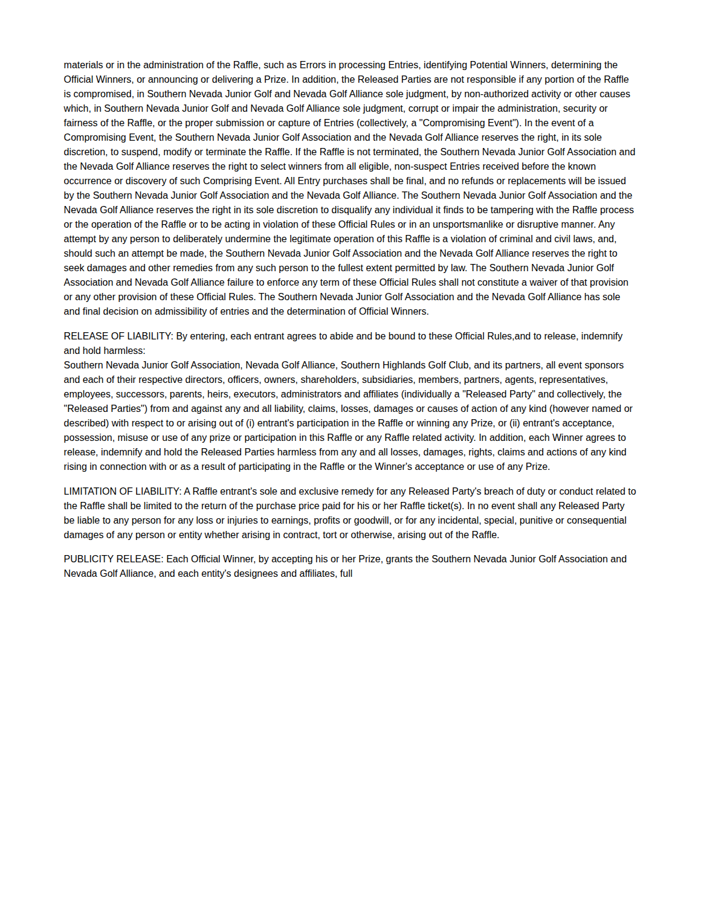materials or in the administration of the Raffle, such as Errors in processing Entries, identifying Potential Winners, determining the Official Winners, or announcing or delivering a Prize. In addition, the Released Parties are not responsible if any portion of the Raffle is compromised, in Southern Nevada Junior Golf and Nevada Golf Alliance sole judgment, by non-authorized activity or other causes which, in Southern Nevada Junior Golf and Nevada Golf Alliance sole judgment, corrupt or impair the administration, security or fairness of the Raffle, or the proper submission or capture of Entries (collectively, a "Compromising Event"). In the event of a Compromising Event, the Southern Nevada Junior Golf Association and the Nevada Golf Alliance reserves the right, in its sole discretion, to suspend, modify or terminate the Raffle. If the Raffle is not terminated, the Southern Nevada Junior Golf Association and the Nevada Golf Alliance reserves the right to select winners from all eligible, non-suspect Entries received before the known occurrence or discovery of such Comprising Event. All Entry purchases shall be final, and no refunds or replacements will be issued by the Southern Nevada Junior Golf Association and the Nevada Golf Alliance. The Southern Nevada Junior Golf Association and the Nevada Golf Alliance reserves the right in its sole discretion to disqualify any individual it finds to be tampering with the Raffle process or the operation of the Raffle or to be acting in violation of these Official Rules or in an unsportsmanlike or disruptive manner. Any attempt by any person to deliberately undermine the legitimate operation of this Raffle is a violation of criminal and civil laws, and, should such an attempt be made, the Southern Nevada Junior Golf Association and the Nevada Golf Alliance reserves the right to seek damages and other remedies from any such person to the fullest extent permitted by law. The Southern Nevada Junior Golf Association and Nevada Golf Alliance failure to enforce any term of these Official Rules shall not constitute a waiver of that provision or any other provision of these Official Rules. The Southern Nevada Junior Golf Association and the Nevada Golf Alliance has sole and final decision on admissibility of entries and the determination of Official Winners.
RELEASE OF LIABILITY: By entering, each entrant agrees to abide and be bound to these Official Rules,and to release, indemnify and hold harmless:
Southern Nevada Junior Golf Association, Nevada Golf Alliance, Southern Highlands Golf Club, and its partners, all event sponsors and each of their respective directors, officers, owners, shareholders, subsidiaries, members, partners, agents, representatives, employees, successors, parents, heirs, executors, administrators and affiliates (individually a "Released Party" and collectively, the "Released Parties") from and against any and all liability, claims, losses, damages or causes of action of any kind (however named or described) with respect to or arising out of (i) entrant's participation in the Raffle or winning any Prize, or (ii) entrant's acceptance, possession, misuse or use of any prize or participation in this Raffle or any Raffle related activity. In addition, each Winner agrees to release, indemnify and hold the Released Parties harmless from any and all losses, damages, rights, claims and actions of any kind rising in connection with or as a result of participating in the Raffle or the Winner's acceptance or use of any Prize.
LIMITATION OF LIABILITY: A Raffle entrant's sole and exclusive remedy for any Released Party's breach of duty or conduct related to the Raffle shall be limited to the return of the purchase price paid for his or her Raffle ticket(s). In no event shall any Released Party be liable to any person for any loss or injuries to earnings, profits or goodwill, or for any incidental, special, punitive or consequential damages of any person or entity whether arising in contract, tort or otherwise, arising out of the Raffle.
PUBLICITY RELEASE: Each Official Winner, by accepting his or her Prize, grants the Southern Nevada Junior Golf Association and Nevada Golf Alliance, and each entity's designees and affiliates, full